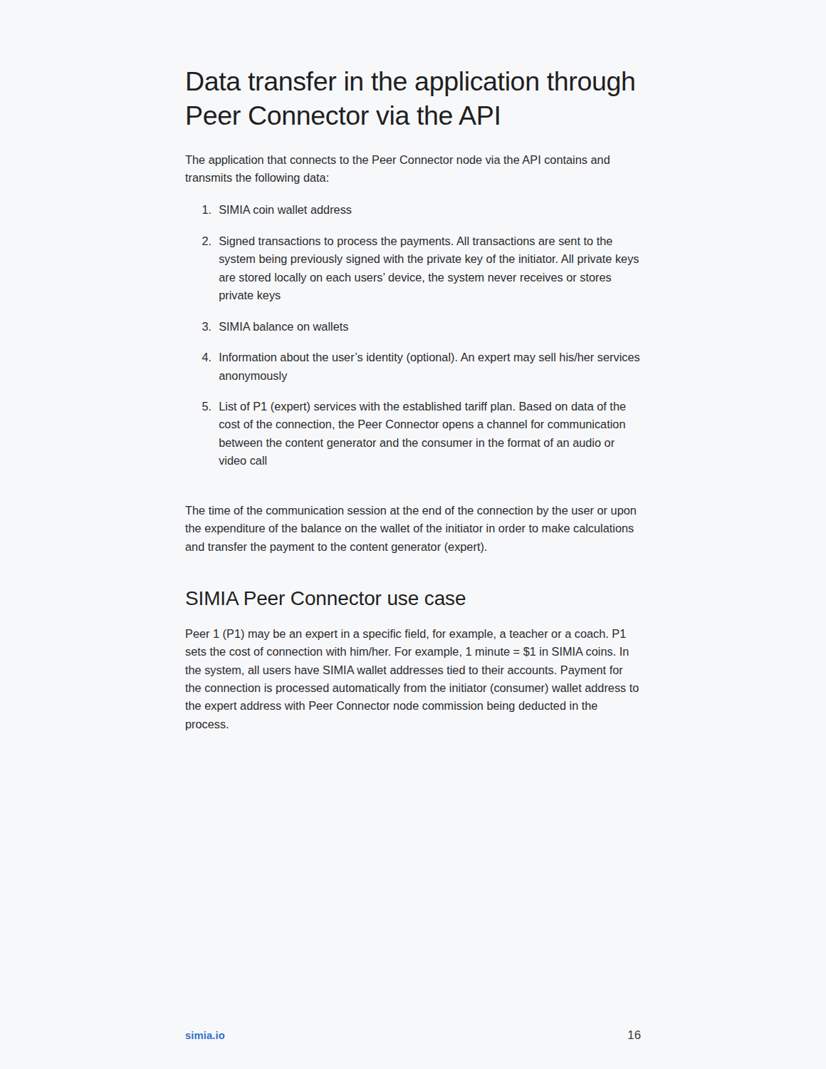Data transfer in the application through Peer Connector via the API
The application that connects to the Peer Connector node via the API contains and transmits the following data:
SIMIA coin wallet address
Signed transactions to process the payments. All transactions are sent to the system being previously signed with the private key of the initiator. All private keys are stored locally on each users’ device, the system never receives or stores private keys
SIMIA balance on wallets
Information about the user’s identity (optional). An expert may sell his/her services anonymously
List of P1 (expert) services with the established tariff plan. Based on data of the cost of the connection, the Peer Connector opens a channel for communication between the content generator and the consumer in the format of an audio or video call
The time of the communication session at the end of the connection by the user or upon the expenditure of the balance on the wallet of the initiator in order to make calculations and transfer the payment to the content generator (expert).
SIMIA Peer Connector use case
Peer 1 (P1) may be an expert in a specific field, for example, a teacher or a coach. P1 sets the cost of connection with him/her. For example, 1 minute = $1 in SIMIA coins. In the system, all users have SIMIA wallet addresses tied to their accounts. Payment for the connection is processed automatically from the initiator (consumer) wallet address to the expert address with Peer Connector node commission being deducted in the process.
simia.io 16